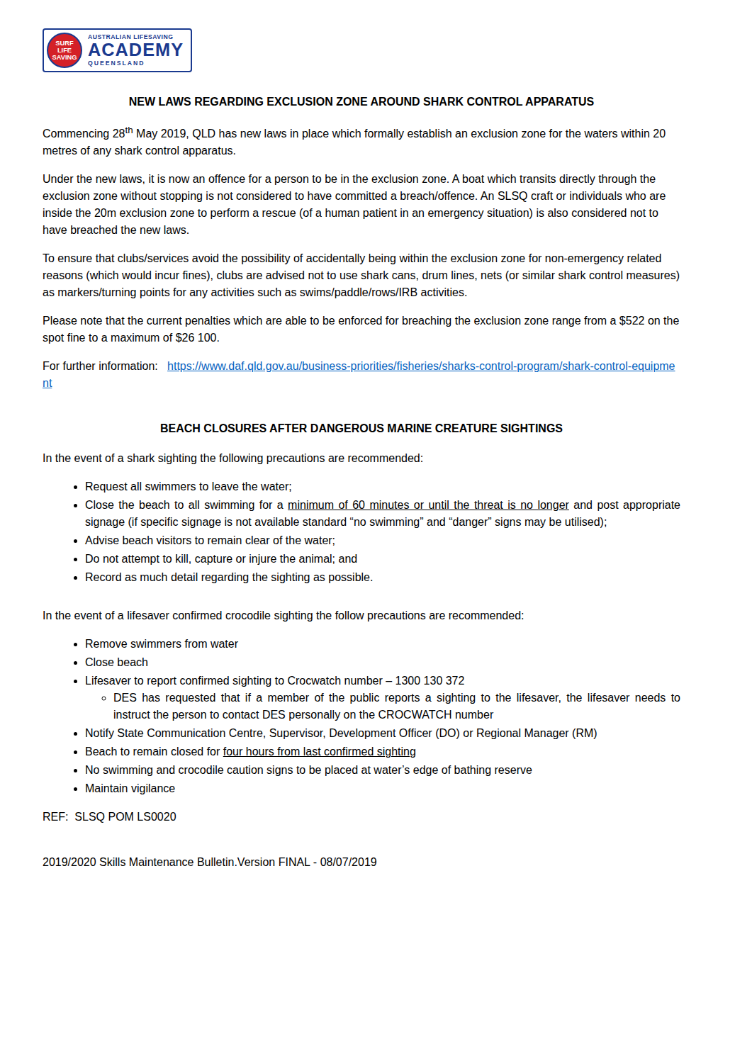SURF
LIFE
SAVING
AUSTRALIAN LIFESAVING
ACADEMY
QUEENSLAND
NEW LAWS REGARDING EXCLUSION ZONE AROUND SHARK CONTROL APPARATUS
Commencing 28th May 2019, QLD has new laws in place which formally establish an exclusion zone for the waters within 20 metres of any shark control apparatus.
Under the new laws, it is now an offence for a person to be in the exclusion zone. A boat which transits directly through the exclusion zone without stopping is not considered to have committed a breach/offence. An SLSQ craft or individuals who are inside the 20m exclusion zone to perform a rescue (of a human patient in an emergency situation) is also considered not to have breached the new laws.
To ensure that clubs/services avoid the possibility of accidentally being within the exclusion zone for non-emergency related reasons (which would incur fines), clubs are advised not to use shark cans, drum lines, nets (or similar shark control measures) as markers/turning points for any activities such as swims/paddle/rows/IRB activities.
Please note that the current penalties which are able to be enforced for breaching the exclusion zone range from a $522 on the spot fine to a maximum of $26 100.
For further information: https://www.daf.qld.gov.au/business-priorities/fisheries/sharks-control-program/shark-control-equipment
BEACH CLOSURES AFTER DANGEROUS MARINE CREATURE SIGHTINGS
In the event of a shark sighting the following precautions are recommended:
Request all swimmers to leave the water;
Close the beach to all swimming for a minimum of 60 minutes or until the threat is no longer and post appropriate signage (if specific signage is not available standard “no swimming” and “danger” signs may be utilised);
Advise beach visitors to remain clear of the water;
Do not attempt to kill, capture or injure the animal; and
Record as much detail regarding the sighting as possible.
In the event of a lifesaver confirmed crocodile sighting the follow precautions are recommended:
Remove swimmers from water
Close beach
Lifesaver to report confirmed sighting to Crocwatch number – 1300 130 372
DES has requested that if a member of the public reports a sighting to the lifesaver, the lifesaver needs to instruct the person to contact DES personally on the CROCWATCH number
Notify State Communication Centre, Supervisor, Development Officer (DO) or Regional Manager (RM)
Beach to remain closed for four hours from last confirmed sighting
No swimming and crocodile caution signs to be placed at water’s edge of bathing reserve
Maintain vigilance
REF: SLSQ POM LS0020
2019/2020 Skills Maintenance Bulletin.Version FINAL - 08/07/2019